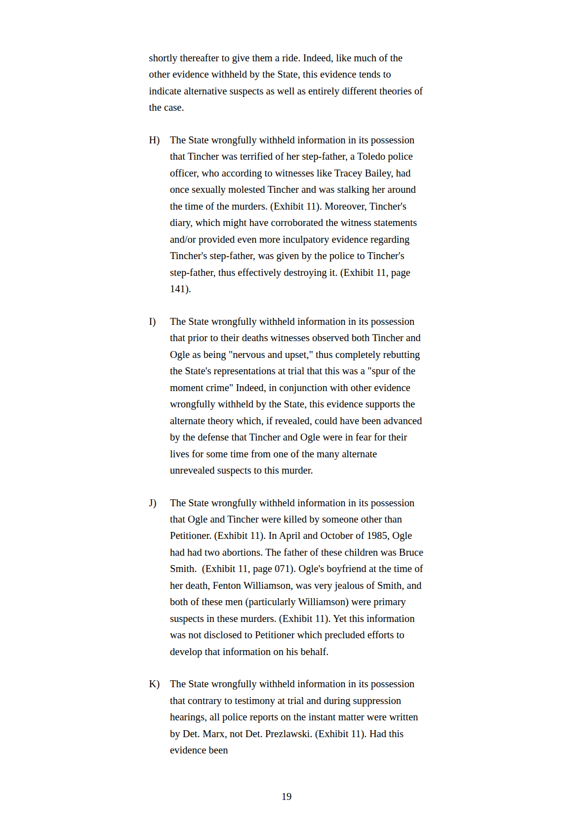shortly thereafter to give them a ride. Indeed, like much of the other evidence withheld by the State, this evidence tends to indicate alternative suspects as well as entirely different theories of the case.
H) The State wrongfully withheld information in its possession that Tincher was terrified of her step-father, a Toledo police officer, who according to witnesses like Tracey Bailey, had once sexually molested Tincher and was stalking her around the time of the murders. (Exhibit 11). Moreover, Tincher's diary, which might have corroborated the witness statements and/or provided even more inculpatory evidence regarding Tincher's step-father, was given by the police to Tincher's step-father, thus effectively destroying it. (Exhibit 11, page 141).
I) The State wrongfully withheld information in its possession that prior to their deaths witnesses observed both Tincher and Ogle as being "nervous and upset," thus completely rebutting the State's representations at trial that this was a "spur of the moment crime" Indeed, in conjunction with other evidence wrongfully withheld by the State, this evidence supports the alternate theory which, if revealed, could have been advanced by the defense that Tincher and Ogle were in fear for their lives for some time from one of the many alternate unrevealed suspects to this murder.
J) The State wrongfully withheld information in its possession that Ogle and Tincher were killed by someone other than Petitioner. (Exhibit 11). In April and October of 1985, Ogle had had two abortions. The father of these children was Bruce Smith. (Exhibit 11, page 071). Ogle's boyfriend at the time of her death, Fenton Williamson, was very jealous of Smith, and both of these men (particularly Williamson) were primary suspects in these murders. (Exhibit 11). Yet this information was not disclosed to Petitioner which precluded efforts to develop that information on his behalf.
K) The State wrongfully withheld information in its possession that contrary to testimony at trial and during suppression hearings, all police reports on the instant matter were written by Det. Marx, not Det. Prezlawski. (Exhibit 11). Had this evidence been
19